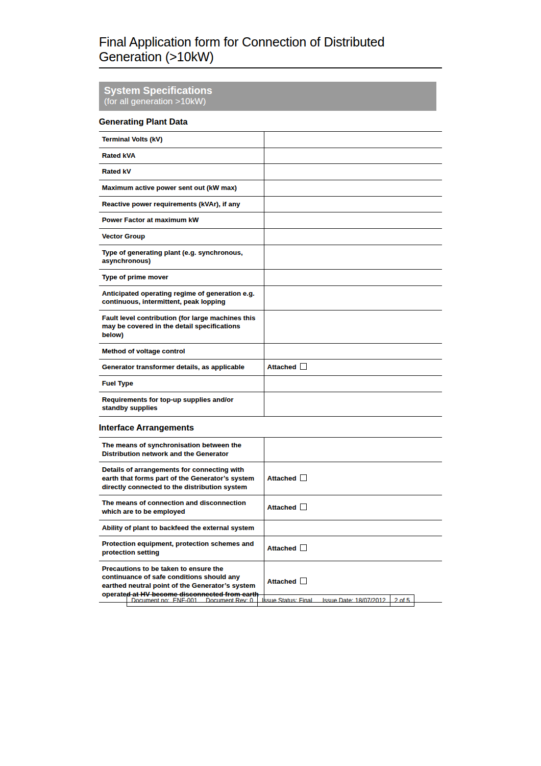Final Application form for Connection of Distributed Generation (>10kW)
System Specifications
(for all generation >10kW)
Generating Plant Data
| Terminal Volts (kV) | |
| Rated kVA | |
| Rated kV | |
| Maximum active power sent out (kW max) | |
| Reactive power requirements (kVAr), if any | |
| Power Factor at maximum kW | |
| Vector Group | |
| Type of generating plant (e.g. synchronous, asynchronous) | |
| Type of prime mover | |
| Anticipated operating regime of generation e.g. continuous, intermittent, peak lopping | |
| Fault level contribution (for large machines this may be covered in the detail specifications below) | |
| Method of voltage control | |
| Generator transformer details, as applicable | Attached |
| Fuel Type | |
| Requirements for top-up supplies and/or standby supplies | |
Interface Arrangements
| The means of synchronisation between the Distribution network and the Generator | |
| Details of arrangements for connecting with earth that forms part of the Generator’s system directly connected to the distribution system | Attached |
| The means of connection and disconnection which are to be employed | Attached |
| Ability of plant to backfeed the external system | |
| Protection equipment, protection schemes and protection setting | Attached |
| Precautions to be taken to ensure the continuance of safe conditions should any earthed neutral point of the Generator’s system operated at HV become disconnected from earth | Attached |
| Document no: ENF-001 Document Rev: 0 | Issue Status: Final Issue Date: 18/07/2012 | 2 of 5 |